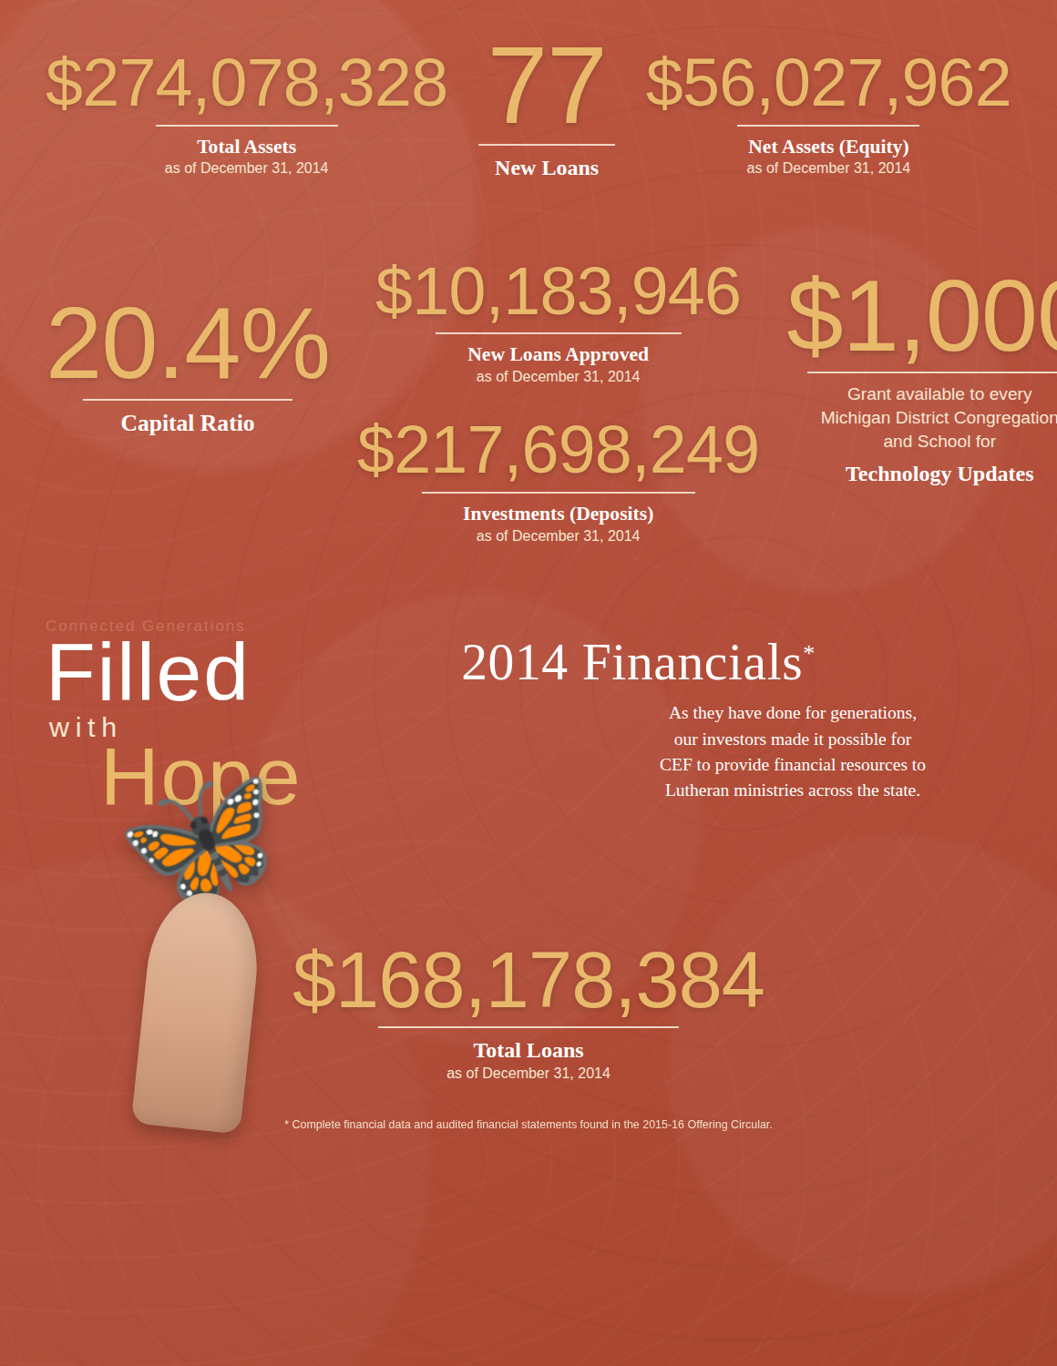$274,078,328
Total Assets
as of December 31, 2014
77
New Loans
$56,027,962
Net Assets (Equity)
as of December 31, 2014
20.4%
Capital Ratio
$10,183,946
New Loans Approved
as of December 31, 2014
$217,698,249
Investments (Deposits)
as of December 31, 2014
$1,000
Grant available to every
Michigan District Congregation
and School for Technology Updates
Connected Generations
Filled
with Hope
🦋
2014 Financials*
As they have done for generations,
our investors made it possible for
CEF to provide financial resources to
Lutheran ministries across the state.
$168,178,384
Total Loans
as of December 31, 2014
* Complete financial data and audited financial statements found in the 2015-16 Offering Circular.